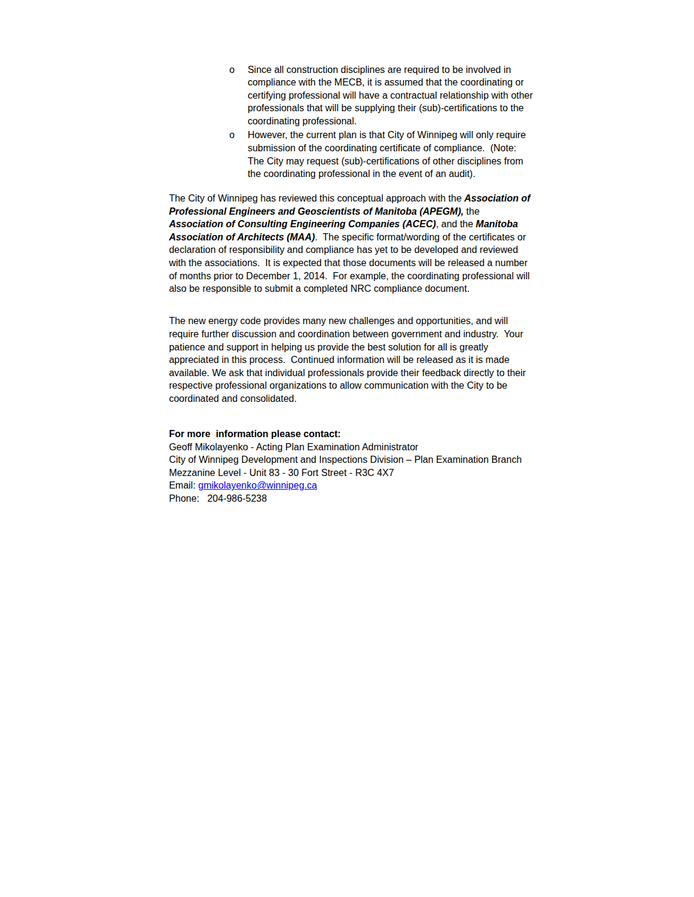Since all construction disciplines are required to be involved in compliance with the MECB, it is assumed that the coordinating or certifying professional will have a contractual relationship with other professionals that will be supplying their (sub)-certifications to the coordinating professional.
However, the current plan is that City of Winnipeg will only require submission of the coordinating certificate of compliance. (Note: The City may request (sub)-certifications of other disciplines from the coordinating professional in the event of an audit).
The City of Winnipeg has reviewed this conceptual approach with the Association of Professional Engineers and Geoscientists of Manitoba (APEGM), the Association of Consulting Engineering Companies (ACEC), and the Manitoba Association of Architects (MAA). The specific format/wording of the certificates or declaration of responsibility and compliance has yet to be developed and reviewed with the associations. It is expected that those documents will be released a number of months prior to December 1, 2014. For example, the coordinating professional will also be responsible to submit a completed NRC compliance document.
The new energy code provides many new challenges and opportunities, and will require further discussion and coordination between government and industry. Your patience and support in helping us provide the best solution for all is greatly appreciated in this process. Continued information will be released as it is made available. We ask that individual professionals provide their feedback directly to their respective professional organizations to allow communication with the City to be coordinated and consolidated.
For more information please contact:
Geoff Mikolayenko - Acting Plan Examination Administrator
City of Winnipeg Development and Inspections Division – Plan Examination Branch
Mezzanine Level - Unit 83 - 30 Fort Street - R3C 4X7
Email: gmikolayenko@winnipeg.ca
Phone: 204-986-5238